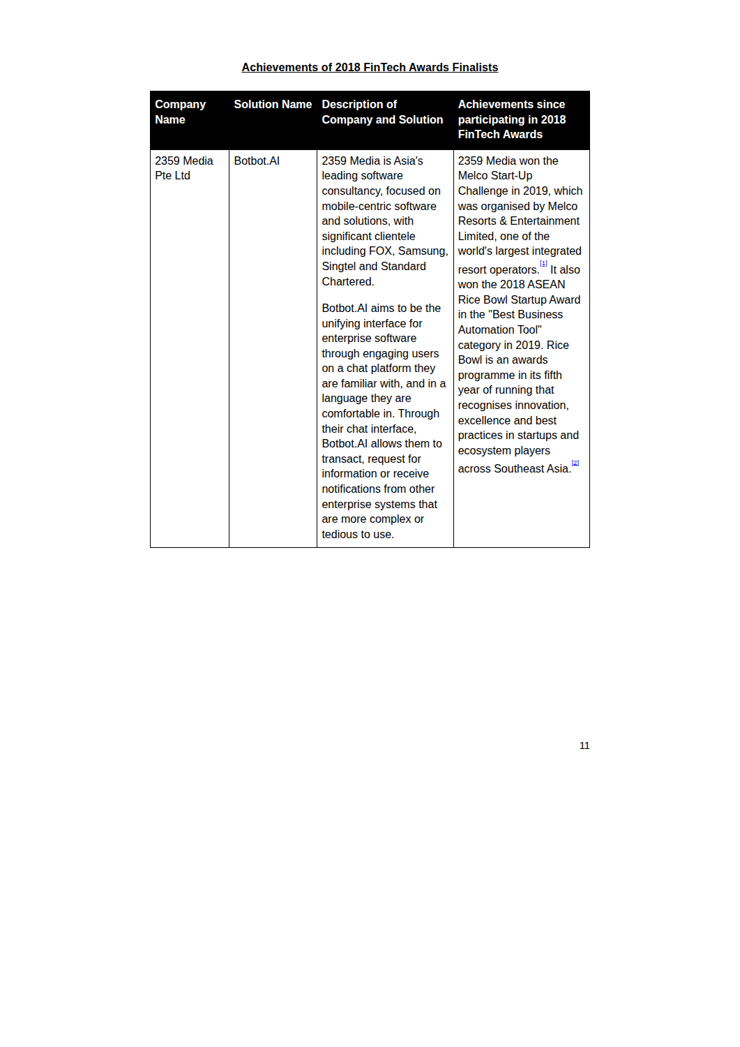Achievements of 2018 FinTech Awards Finalists
| Company Name | Solution Name | Description of Company and Solution | Achievements since participating in 2018 FinTech Awards |
| --- | --- | --- | --- |
| 2359 Media Pte Ltd | Botbot.AI | 2359 Media is Asia's leading software consultancy, focused on mobile-centric software and solutions, with significant clientele including FOX, Samsung, Singtel and Standard Chartered. Botbot.AI aims to be the unifying interface for enterprise software through engaging users on a chat platform they are familiar with, and in a language they are comfortable in. Through their chat interface, Botbot.AI allows them to transact, request for information or receive notifications from other enterprise systems that are more complex or tedious to use. | 2359 Media won the Melco Start-Up Challenge in 2019, which was organised by Melco Resorts & Entertainment Limited, one of the world's largest integrated resort operators. [1] It also won the 2018 ASEAN Rice Bowl Startup Award in the "Best Business Automation Tool" category in 2019. Rice Bowl is an awards programme in its fifth year of running that recognises innovation, excellence and best practices in startups and ecosystem players across Southeast Asia. [2] |
11